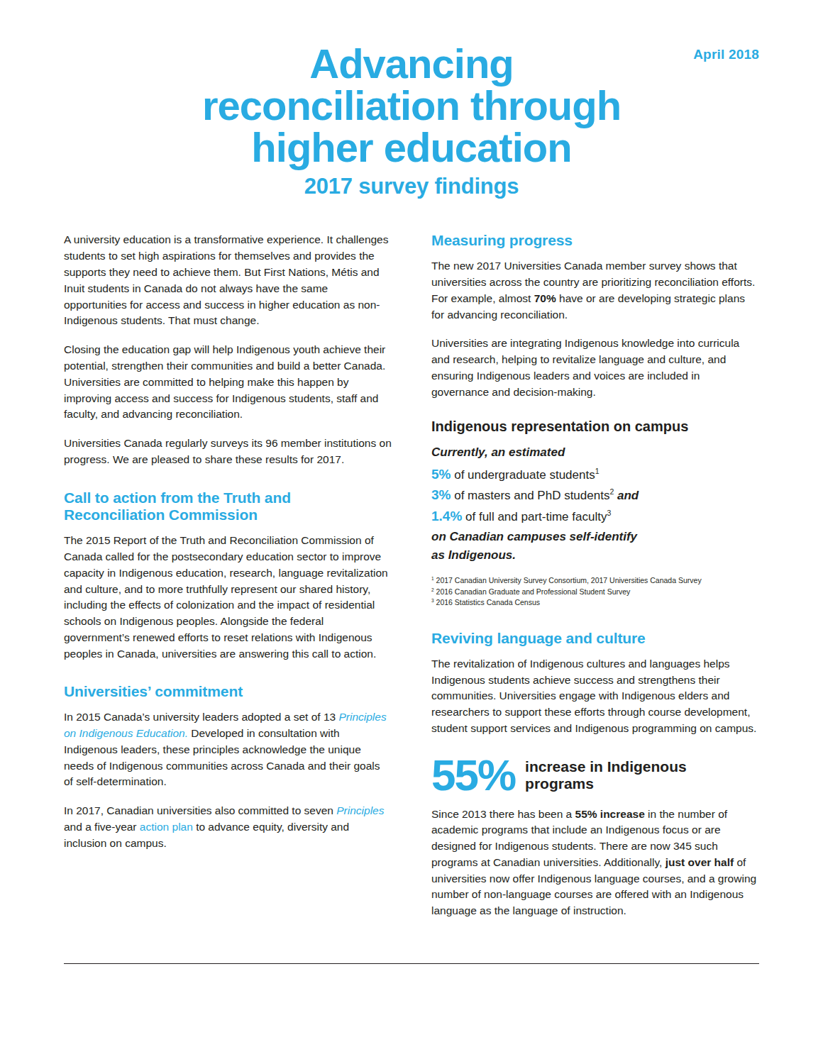April 2018
Advancing
reconciliation through
higher education
2017 survey findings
A university education is a transformative experience. It challenges students to set high aspirations for themselves and provides the supports they need to achieve them. But First Nations, Métis and Inuit students in Canada do not always have the same opportunities for access and success in higher education as non-Indigenous students. That must change.
Closing the education gap will help Indigenous youth achieve their potential, strengthen their communities and build a better Canada. Universities are committed to helping make this happen by improving access and success for Indigenous students, staff and faculty, and advancing reconciliation.
Universities Canada regularly surveys its 96 member institutions on progress. We are pleased to share these results for 2017.
Call to action from the Truth and
Reconciliation Commission
The 2015 Report of the Truth and Reconciliation Commission of Canada called for the postsecondary education sector to improve capacity in Indigenous education, research, language revitalization and culture, and to more truthfully represent our shared history, including the effects of colonization and the impact of residential schools on Indigenous peoples. Alongside the federal government’s renewed efforts to reset relations with Indigenous peoples in Canada, universities are answering this call to action.
Universities’ commitment
In 2015 Canada’s university leaders adopted a set of 13 Principles on Indigenous Education. Developed in consultation with Indigenous leaders, these principles acknowledge the unique needs of Indigenous communities across Canada and their goals of self-determination.
In 2017, Canadian universities also committed to seven Principles and a five-year action plan to advance equity, diversity and inclusion on campus.
Measuring progress
The new 2017 Universities Canada member survey shows that universities across the country are prioritizing reconciliation efforts. For example, almost 70% have or are developing strategic plans for advancing reconciliation.
Universities are integrating Indigenous knowledge into curricula and research, helping to revitalize language and culture, and ensuring Indigenous leaders and voices are included in governance and decision-making.
Indigenous representation on campus
Currently, an estimated 5% of undergraduate students1 3% of masters and PhD students2 and 1.4% of full and part-time faculty3 on Canadian campuses self-identify
as Indigenous.
1 2017 Canadian University Survey Consortium, 2017 Universities Canada Survey
2 2016 Canadian Graduate and Professional Student Survey
3 2016 Statistics Canada Census
Reviving language and culture
The revitalization of Indigenous cultures and languages helps Indigenous students achieve success and strengthens their communities. Universities engage with Indigenous elders and researchers to support these efforts through course development, student support services and Indigenous programming on campus.
55% increase in Indigenous
programs
Since 2013 there has been a 55% increase in the number of academic programs that include an Indigenous focus or are designed for Indigenous students. There are now 345 such programs at Canadian universities. Additionally, just over half of universities now offer Indigenous language courses, and a growing number of non-language courses are offered with an Indigenous language as the language of instruction.